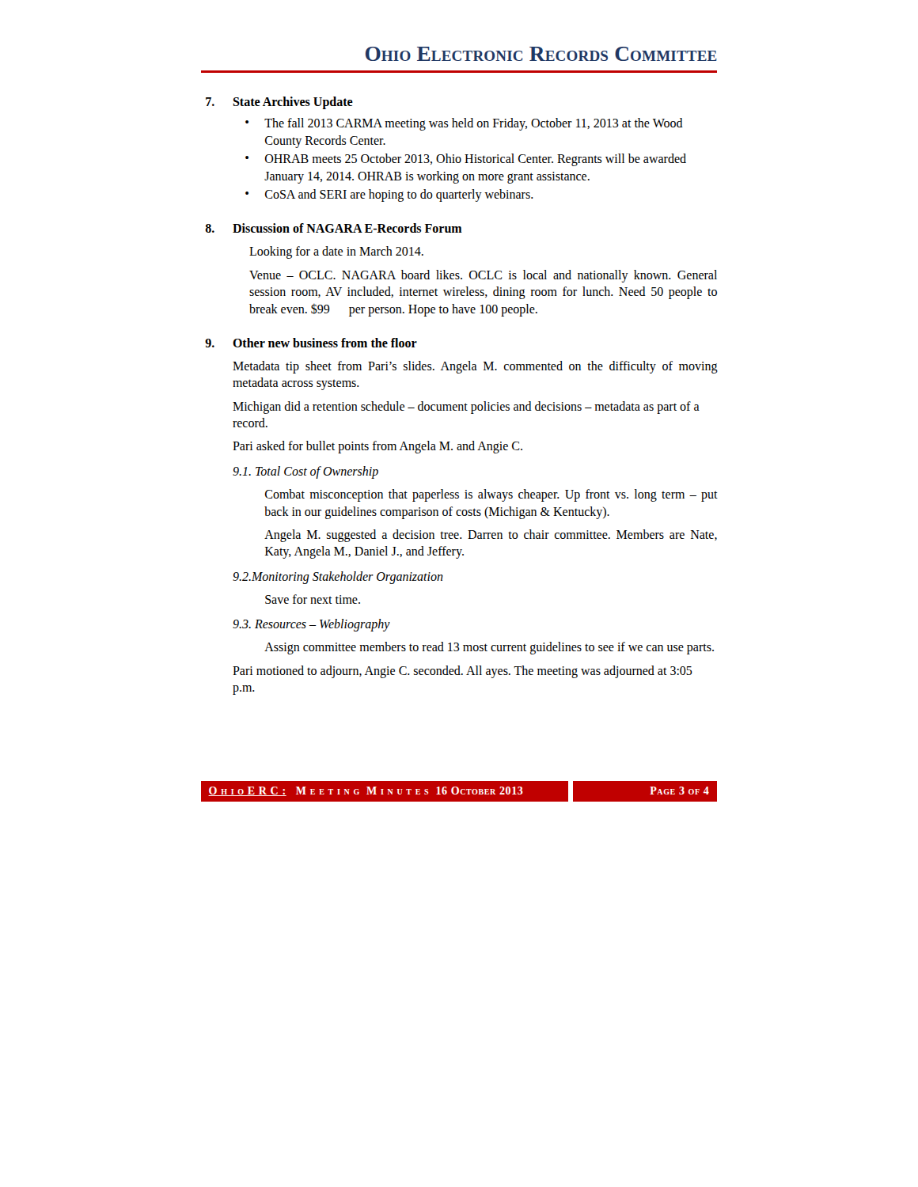Ohio Electronic Records Committee
7. State Archives Update
The fall 2013 CARMA meeting was held on Friday, October 11, 2013 at the Wood County Records Center.
OHRAB meets 25 October 2013, Ohio Historical Center. Regrants will be awarded January 14, 2014. OHRAB is working on more grant assistance.
CoSA and SERI are hoping to do quarterly webinars.
8. Discussion of NAGARA E-Records Forum
Looking for a date in March 2014.
Venue – OCLC. NAGARA board likes. OCLC is local and nationally known. General session room, AV included, internet wireless, dining room for lunch. Need 50 people to break even. $99 per person. Hope to have 100 people.
9. Other new business from the floor
Metadata tip sheet from Pari’s slides. Angela M. commented on the difficulty of moving metadata across systems.
Michigan did a retention schedule – document policies and decisions – metadata as part of a record.
Pari asked for bullet points from Angela M. and Angie C.
9.1. Total Cost of Ownership
Combat misconception that paperless is always cheaper. Up front vs. long term – put back in our guidelines comparison of costs (Michigan & Kentucky).
Angela M. suggested a decision tree. Darren to chair committee. Members are Nate, Katy, Angela M., Daniel J., and Jeffery.
9.2. Monitoring Stakeholder Organization
Save for next time.
9.3. Resources – Webliography
Assign committee members to read 13 most current guidelines to see if we can use parts.
Pari motioned to adjourn, Angie C. seconded. All ayes. The meeting was adjourned at 3:05 p.m.
O h i o E R C : M e e t i n g M i n u t e s 16 October 2013
Page 3 of 4